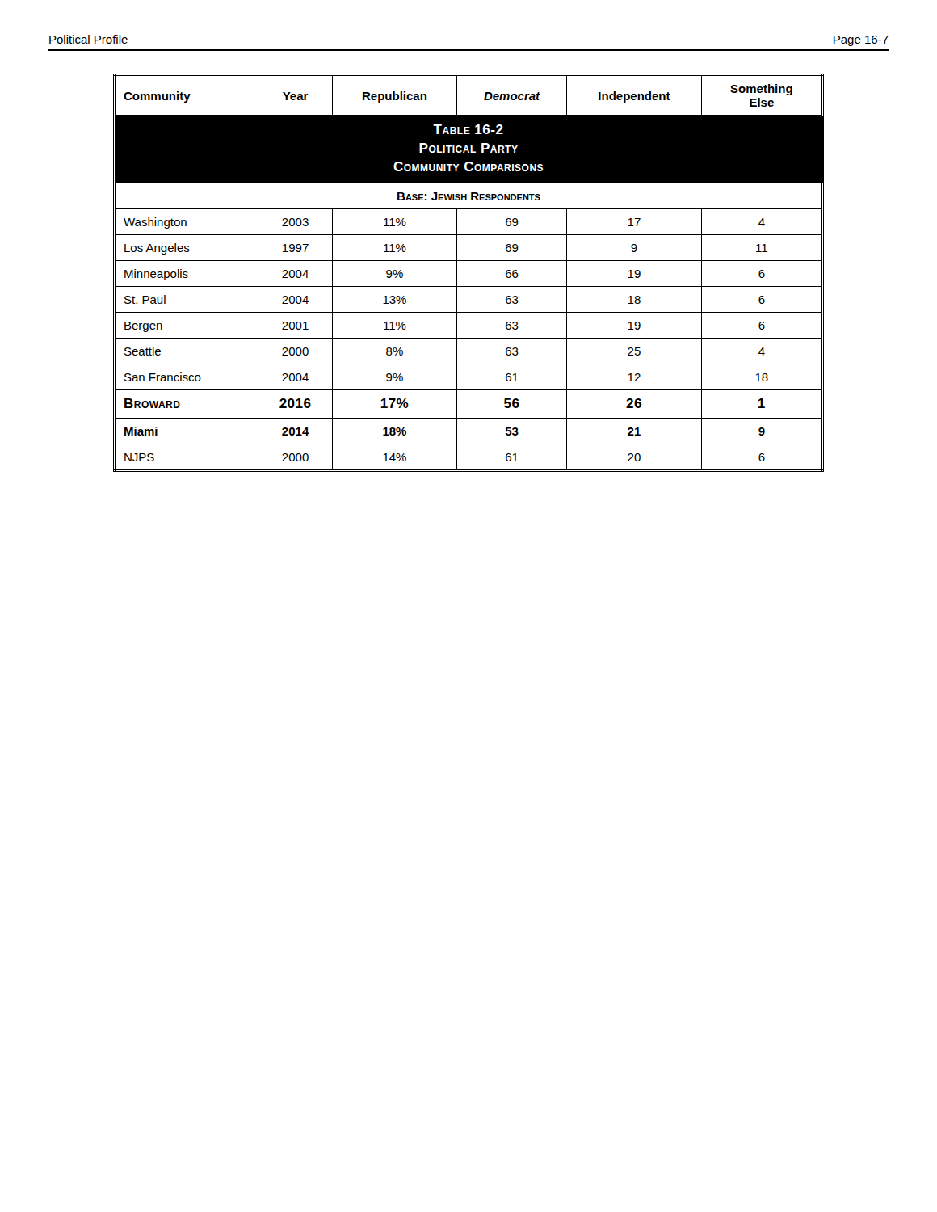Political Profile Page 16-7
| Table 16-2 Political Party Community Comparisons |
| Base: Jewish Respondents |
| Community | Year | Republican | Democrat | Independent | Something Else |
| Washington | 2003 | 11% | 69 | 17 | 4 |
| Los Angeles | 1997 | 11% | 69 | 9 | 11 |
| Minneapolis | 2004 | 9% | 66 | 19 | 6 |
| St. Paul | 2004 | 13% | 63 | 18 | 6 |
| Bergen | 2001 | 11% | 63 | 19 | 6 |
| Seattle | 2000 | 8% | 63 | 25 | 4 |
| San Francisco | 2004 | 9% | 61 | 12 | 18 |
| Broward | 2016 | 17% | 56 | 26 | 1 |
| Miami | 2014 | 18% | 53 | 21 | 9 |
| NJPS | 2000 | 14% | 61 | 20 | 6 |